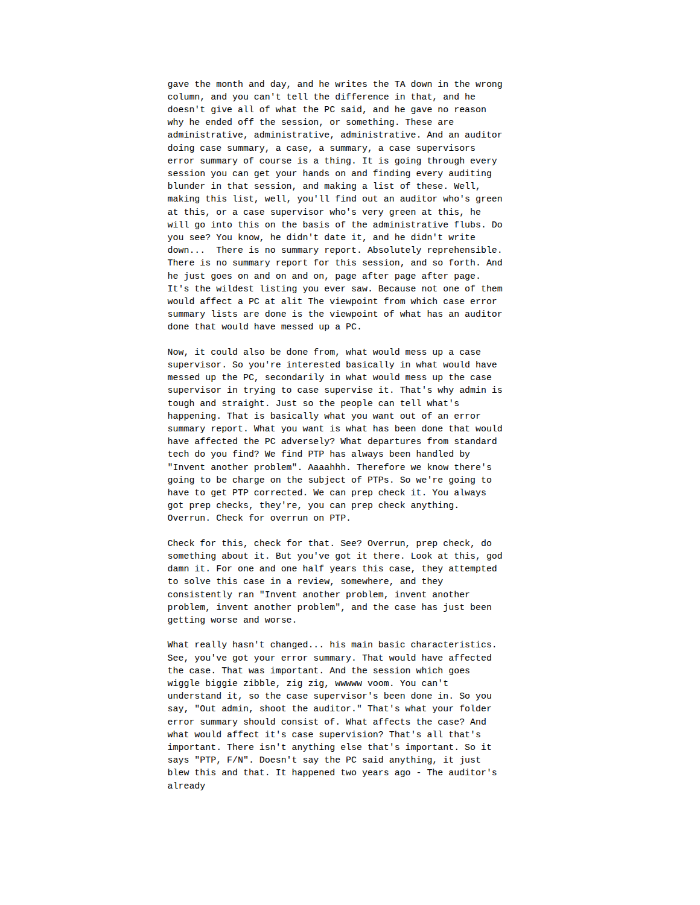gave the month and day, and he writes the TA down in the wrong column, and you can't tell the difference in that, and he doesn't give all of what the PC said, and he gave no reason why he ended off the session, or something. These are administrative, administrative, administrative. And an auditor doing case summary, a case, a summary, a case supervisors error summary of course is a thing. It is going through every session you can get your hands on and finding every auditing blunder in that session, and making a list of these. Well, making this list, well, you'll find out an auditor who's green at this, or a case supervisor who's very green at this, he will go into this on the basis of the administrative flubs. Do you see? You know, he didn't date it, and he didn't write down... There is no summary report. Absolutely reprehensible. There is no summary report for this session, and so forth. And he just goes on and on and on, page after page after page. It's the wildest listing you ever saw. Because not one of them would affect a PC at alit The viewpoint from which case error summary lists are done is the viewpoint of what has an auditor done that would have messed up a PC.
Now, it could also be done from, what would mess up a case supervisor. So you're interested basically in what would have messed up the PC, secondarily in what would mess up the case supervisor in trying to case supervise it. That's why admin is tough and straight. Just so the people can tell what's happening. That is basically what you want out of an error summary report. What you want is what has been done that would have affected the PC adversely? What departures from standard tech do you find? We find PTP has always been handled by "Invent another problem". Aaaahhh. Therefore we know there's going to be charge on the subject of PTPs. So we're going to have to get PTP corrected. We can prep check it. You always got prep checks, they're, you can prep check anything. Overrun. Check for overrun on PTP.
Check for this, check for that. See? Overrun, prep check, do something about it. But you've got it there. Look at this, god damn it. For one and one half years this case, they attempted to solve this case in a review, somewhere, and they consistently ran "Invent another problem, invent another problem, invent another problem", and the case has just been getting worse and worse.
What really hasn't changed... his main basic characteristics. See, you've got your error summary. That would have affected the case. That was important. And the session which goes wiggle biggie zibble, zig zig, wwwww voom. You can't understand it, so the case supervisor's been done in. So you say, "Out admin, shoot the auditor." That's what your folder error summary should consist of. What affects the case? And what would affect it's case supervision? That's all that's important. There isn't anything else that's important. So it says "PTP, F/N". Doesn't say the PC said anything, it just blew this and that. It happened two years ago - The auditor's already